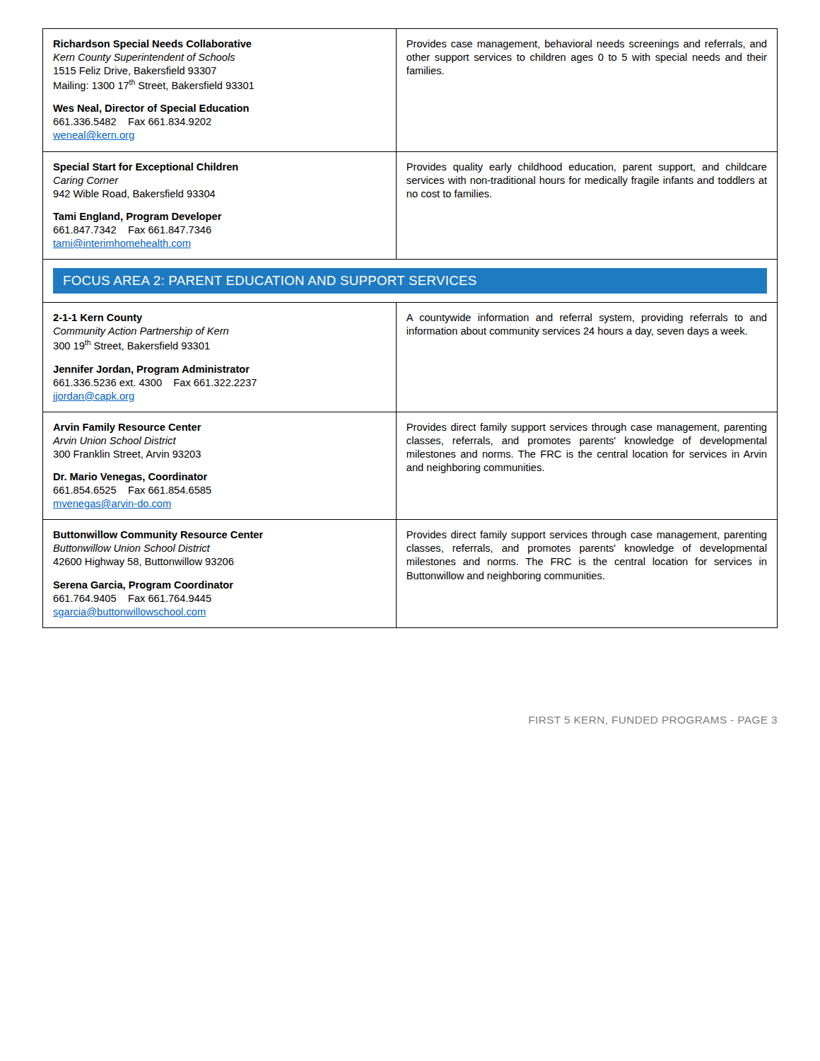| Richardson Special Needs Collaborative Kern County Superintendent of Schools 1515 Feliz Drive, Bakersfield 93307 Mailing: 1300 17 th Street, Bakersfield 93301 Wes Neal, Director of Special Education 661.336.5482 Fax 661.834.9202 weneal@kern.org | Provides case management, behavioral needs screenings and referrals, and other support services to children ages 0 to 5 with special needs and their families. |
| Special Start for Exceptional Children Caring Corner 942 Wible Road, Bakersfield 93304 Tami England, Program Developer 661.847.7342 Fax 661.847.7346 tami@interimhomehealth.com | Provides quality early childhood education, parent support, and childcare services with non-traditional hours for medically fragile infants and toddlers at no cost to families. |
| FOCUS AREA 2: PARENT EDUCATION AND SUPPORT SERVICES |
| 2-1-1 Kern County Community Action Partnership of Kern 300 19 th Street, Bakersfield 93301 Jennifer Jordan, Program Administrator 661.336.5236 ext. 4300 Fax 661.322.2237 jjordan@capk.org | A countywide information and referral system, providing referrals to and information about community services 24 hours a day, seven days a week. |
| Arvin Family Resource Center Arvin Union School District 300 Franklin Street, Arvin 93203 Dr. Mario Venegas, Coordinator 661.854.6525 Fax 661.854.6585 mvenegas@arvin-do.com | Provides direct family support services through case management, parenting classes, referrals, and promotes parents' knowledge of developmental milestones and norms. The FRC is the central location for services in Arvin and neighboring communities. |
| Buttonwillow Community Resource Center Buttonwillow Union School District 42600 Highway 58, Buttonwillow 93206 Serena Garcia, Program Coordinator 661.764.9405 Fax 661.764.9445 sgarcia@buttonwillowschool.com | Provides direct family support services through case management, parenting classes, referrals, and promotes parents' knowledge of developmental milestones and norms. The FRC is the central location for services in Buttonwillow and neighboring communities. |
FIRST 5 KERN, FUNDED PROGRAMS - PAGE 3